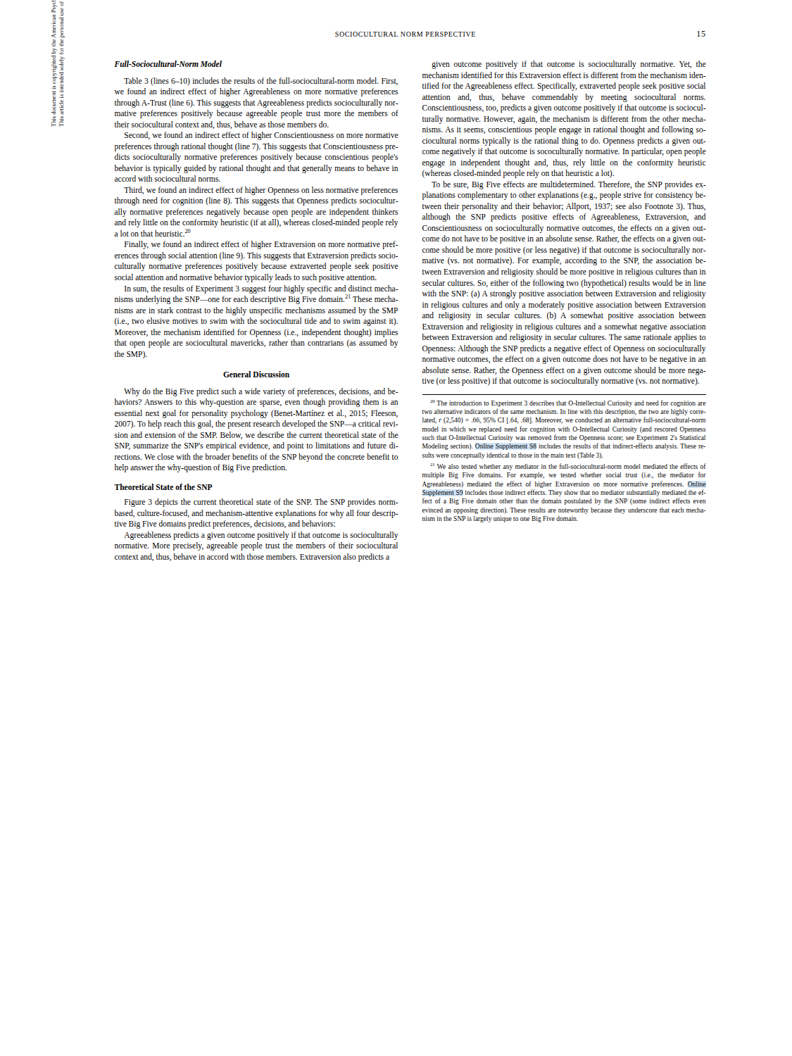This document is copyrighted by the American Psychological Association or one of its allied publishers.
This article is intended solely for the personal use of the individual user and is not to be disseminated broadly.
SOCIOCULTURAL NORM PERSPECTIVE
15
Full-Sociocultural-Norm Model
Table 3 (lines 6–10) includes the results of the full-sociocultural-norm model. First, we found an indirect effect of higher Agreeableness on more normative preferences through A-Trust (line 6). This suggests that Agreeableness predicts socioculturally normative preferences positively because agreeable people trust more the members of their sociocultural context and, thus, behave as those members do.
Second, we found an indirect effect of higher Conscientiousness on more normative preferences through rational thought (line 7). This suggests that Conscientiousness predicts socioculturally normative preferences positively because conscientious people's behavior is typically guided by rational thought and that generally means to behave in accord with sociocultural norms.
Third, we found an indirect effect of higher Openness on less normative preferences through need for cognition (line 8). This suggests that Openness predicts socioculturally normative preferences negatively because open people are independent thinkers and rely little on the conformity heuristic (if at all), whereas closed-minded people rely a lot on that heuristic.20
Finally, we found an indirect effect of higher Extraversion on more normative preferences through social attention (line 9). This suggests that Extraversion predicts socioculturally normative preferences positively because extraverted people seek positive social attention and normative behavior typically leads to such positive attention.
In sum, the results of Experiment 3 suggest four highly specific and distinct mechanisms underlying the SNP—one for each descriptive Big Five domain.21 These mechanisms are in stark contrast to the highly unspecific mechanisms assumed by the SMP (i.e., two elusive motives to swim with the sociocultural tide and to swim against it). Moreover, the mechanism identified for Openness (i.e., independent thought) implies that open people are sociocultural mavericks, rather than contrarians (as assumed by the SMP).
General Discussion
Why do the Big Five predict such a wide variety of preferences, decisions, and behaviors? Answers to this why-question are sparse, even though providing them is an essential next goal for personality psychology (Benet-Martínez et al., 2015; Fleeson, 2007). To help reach this goal, the present research developed the SNP—a critical revision and extension of the SMP. Below, we describe the current theoretical state of the SNP, summarize the SNP's empirical evidence, and point to limitations and future directions. We close with the broader benefits of the SNP beyond the concrete benefit to help answer the why-question of Big Five prediction.
Theoretical State of the SNP
Figure 3 depicts the current theoretical state of the SNP. The SNP provides norm-based, culture-focused, and mechanism-attentive explanations for why all four descriptive Big Five domains predict preferences, decisions, and behaviors:
Agreeableness predicts a given outcome positively if that outcome is socioculturally normative. More precisely, agreeable people trust the members of their sociocultural context and, thus, behave in accord with those members. Extraversion also predicts a
given outcome positively if that outcome is socioculturally normative. Yet, the mechanism identified for this Extraversion effect is different from the mechanism identified for the Agreeableness effect. Specifically, extraverted people seek positive social attention and, thus, behave commendably by meeting sociocultural norms. Conscientiousness, too, predicts a given outcome positively if that outcome is socioculturally normative. However, again, the mechanism is different from the other mechanisms. As it seems, conscientious people engage in rational thought and following sociocultural norms typically is the rational thing to do. Openness predicts a given outcome negatively if that outcome is sococulturally normative. In particular, open people engage in independent thought and, thus, rely little on the conformity heuristic (whereas closed-minded people rely on that heuristic a lot).
To be sure, Big Five effects are multidetermined. Therefore, the SNP provides explanations complementary to other explanations (e.g., people strive for consistency between their personality and their behavior; Allport, 1937; see also Footnote 3). Thus, although the SNP predicts positive effects of Agreeableness, Extraversion, and Conscientiousness on socioculturally normative outcomes, the effects on a given outcome do not have to be positive in an absolute sense. Rather, the effects on a given outcome should be more positive (or less negative) if that outcome is socioculturally normative (vs. not normative). For example, according to the SNP, the association between Extraversion and religiosity should be more positive in religious cultures than in secular cultures. So, either of the following two (hypothetical) results would be in line with the SNP: (a) A strongly positive association between Extraversion and religiosity in religious cultures and only a moderately positive association between Extraversion and religiosity in secular cultures. (b) A somewhat positive association between Extraversion and religiosity in religious cultures and a somewhat negative association between Extraversion and religiosity in secular cultures. The same rationale applies to Openness: Although the SNP predicts a negative effect of Openness on socioculturally normative outcomes, the effect on a given outcome does not have to be negative in an absolute sense. Rather, the Openness effect on a given outcome should be more negative (or less positive) if that outcome is socioculturally normative (vs. not normative).
20 The introduction to Experiment 3 describes that O-Intellectual Curiosity and need for cognition are two alternative indicators of the same mechanism. In line with this description, the two are highly correlated, r (2,540) = .66, 95% CI [.64, .68]. Moreover, we conducted an alternative full-sociocultural-norm model in which we replaced need for cognition with O-Intellectual Curiosity (and rescored Openness such that O-Intellectual Curiosity was removed from the Openness score; see Experiment 2's Statistical Modeling section). Online Supplement S8 includes the results of that indirect-effects analysis. These results were conceptually identical to those in the main text (Table 3).
21 We also tested whether any mediator in the full-sociocultural-norm model mediated the effects of multiple Big Five domains. For example, we tested whether social trust (i.e., the mediator for Agreeableness) mediated the effect of higher Extraversion on more normative preferences. Online Supplement S9 includes those indirect effects. They show that no mediator substantially mediated the effect of a Big Five domain other than the domain postulated by the SNP (some indirect effects even evinced an opposing direction). These results are noteworthy because they underscore that each mechanism in the SNP is largely unique to one Big Five domain.